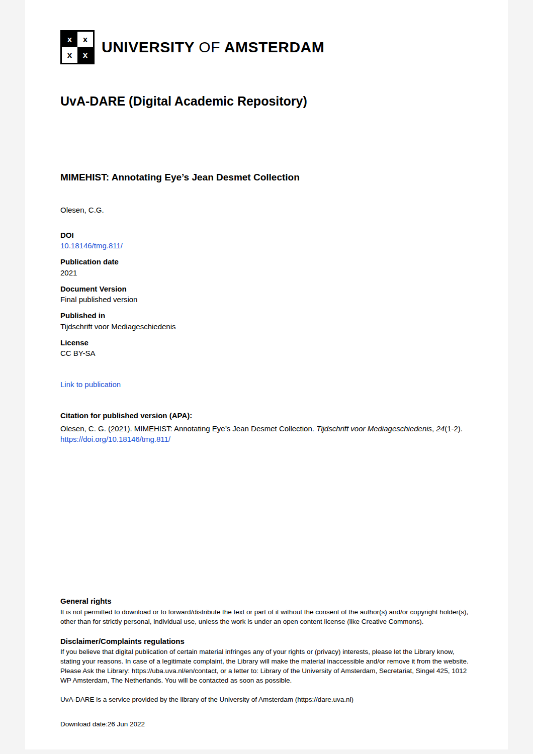xxxx
UNIVERSITY OF AMSTERDAM
UvA-DARE (Digital Academic Repository)
MIMEHIST: Annotating Eye’s Jean Desmet Collection
Olesen, C.G.
DOI
10.18146/tmg.811/
Publication date
2021
Document Version
Final published version
Published in
Tijdschrift voor Mediageschiedenis
License
CC BY-SA
Link to publication
Citation for published version (APA):
Olesen, C. G. (2021). MIMEHIST: Annotating Eye’s Jean Desmet Collection. Tijdschrift voor Mediageschiedenis, 24(1-2). https://doi.org/10.18146/tmg.811/
General rights
It is not permitted to download or to forward/distribute the text or part of it without the consent of the author(s) and/or copyright holder(s), other than for strictly personal, individual use, unless the work is under an open content license (like Creative Commons).
Disclaimer/Complaints regulations
If you believe that digital publication of certain material infringes any of your rights or (privacy) interests, please let the Library know, stating your reasons. In case of a legitimate complaint, the Library will make the material inaccessible and/or remove it from the website. Please Ask the Library: https://uba.uva.nl/en/contact, or a letter to: Library of the University of Amsterdam, Secretariat, Singel 425, 1012 WP Amsterdam, The Netherlands. You will be contacted as soon as possible.
UvA-DARE is a service provided by the library of the University of Amsterdam (https://dare.uva.nl)
Download date:26 Jun 2022